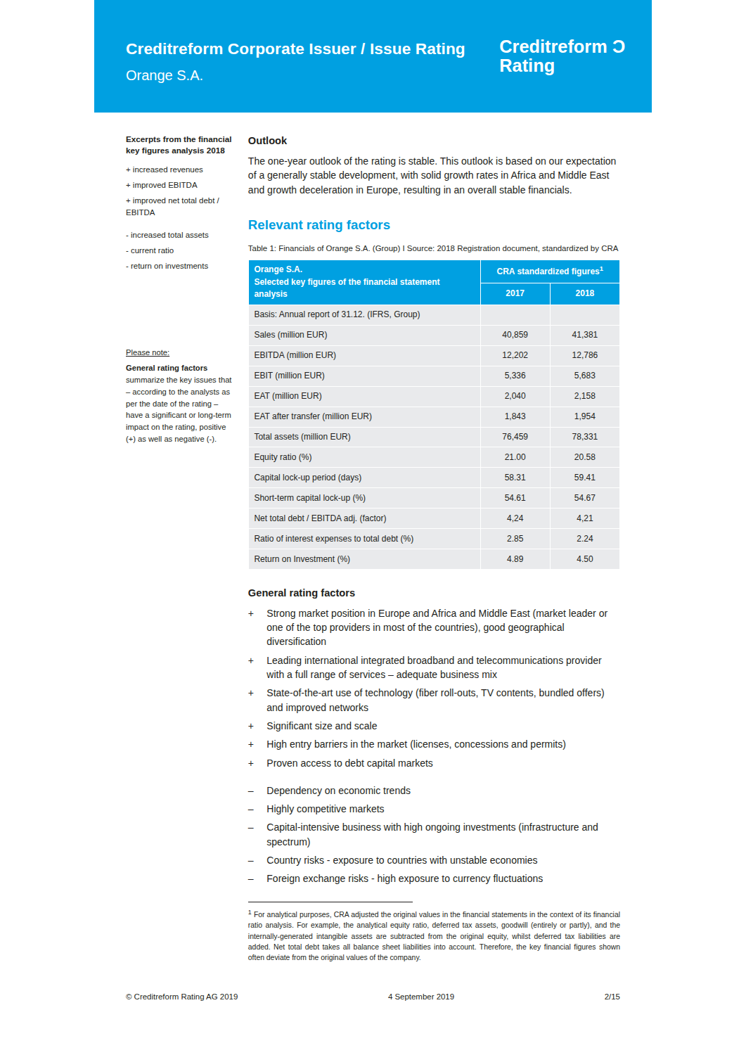Creditreform Corporate Issuer / Issue Rating
Orange S.A.
Creditreform C Rating
Excerpts from the financial key figures analysis 2018
+ increased revenues
+ improved EBITDA
+ improved net total debt / EBITDA
- increased total assets
- current ratio
- return on investments
Please note:
General rating factors summarize the key issues that – according to the analysts as per the date of the rating – have a significant or long-term impact on the rating, positive (+) as well as negative (-).
Outlook
The one-year outlook of the rating is stable. This outlook is based on our expectation of a generally stable development, with solid growth rates in Africa and Middle East and growth deceleration in Europe, resulting in an overall stable financials.
Relevant rating factors
Table 1: Financials of Orange S.A. (Group) I Source: 2018 Registration document, standardized by CRA
| Orange S.A. Selected key figures of the financial statement analysis | CRA standardized figures 1 |
| --- | --- |
| 2017 | 2018 |
| Basis: Annual report of 31.12. (IFRS, Group) | | |
| Sales (million EUR) | 40,859 | 41,381 |
| EBITDA (million EUR) | 12,202 | 12,786 |
| EBIT (million EUR) | 5,336 | 5,683 |
| EAT (million EUR) | 2,040 | 2,158 |
| EAT after transfer (million EUR) | 1,843 | 1,954 |
| Total assets (million EUR) | 76,459 | 78,331 |
| Equity ratio (%) | 21.00 | 20.58 |
| Capital lock-up period (days) | 58.31 | 59.41 |
| Short-term capital lock-up (%) | 54.61 | 54.67 |
| Net total debt / EBITDA adj. (factor) | 4,24 | 4,21 |
| Ratio of interest expenses to total debt (%) | 2.85 | 2.24 |
| Return on Investment (%) | 4.89 | 4.50 |
General rating factors
Strong market position in Europe and Africa and Middle East (market leader or one of the top providers in most of the countries), good geographical diversification
Leading international integrated broadband and telecommunications provider with a full range of services – adequate business mix
State-of-the-art use of technology (fiber roll-outs, TV contents, bundled offers) and improved networks
Significant size and scale
High entry barriers in the market (licenses, concessions and permits)
Proven access to debt capital markets
Dependency on economic trends
Highly competitive markets
Capital-intensive business with high ongoing investments (infrastructure and spectrum)
Country risks - exposure to countries with unstable economies
Foreign exchange risks - high exposure to currency fluctuations
1 For analytical purposes, CRA adjusted the original values in the financial statements in the context of its financial ratio analysis. For example, the analytical equity ratio, deferred tax assets, goodwill (entirely or partly), and the internally-generated intangible assets are subtracted from the original equity, whilst deferred tax liabilities are added. Net total debt takes all balance sheet liabilities into account. Therefore, the key financial figures shown often deviate from the original values of the company.
© Creditreform Rating AG 2019
4 September 2019
2/15